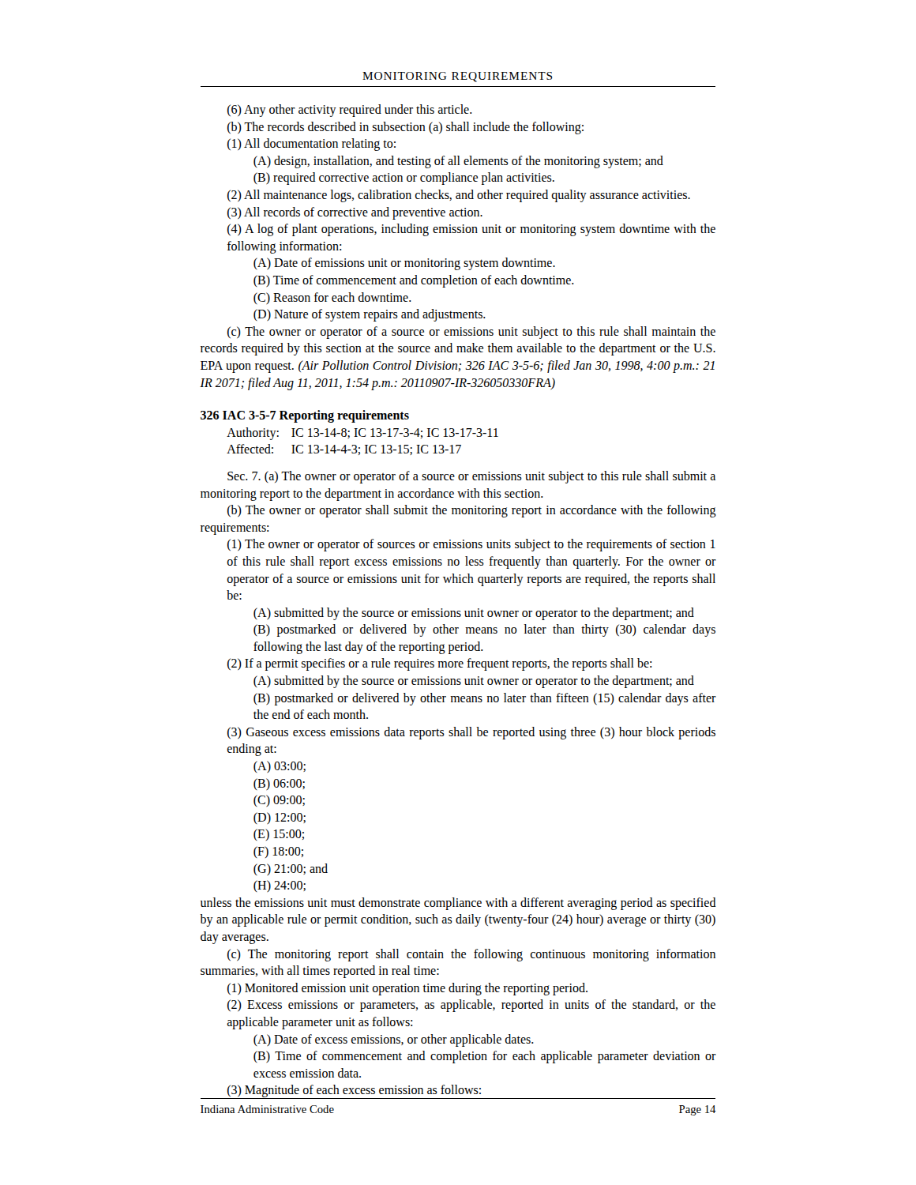MONITORING REQUIREMENTS
(6) Any other activity required under this article.
(b) The records described in subsection (a) shall include the following:
(1) All documentation relating to:
(A) design, installation, and testing of all elements of the monitoring system; and
(B) required corrective action or compliance plan activities.
(2) All maintenance logs, calibration checks, and other required quality assurance activities.
(3) All records of corrective and preventive action.
(4) A log of plant operations, including emission unit or monitoring system downtime with the following information:
(A) Date of emissions unit or monitoring system downtime.
(B) Time of commencement and completion of each downtime.
(C) Reason for each downtime.
(D) Nature of system repairs and adjustments.
(c) The owner or operator of a source or emissions unit subject to this rule shall maintain the records required by this section at the source and make them available to the department or the U.S. EPA upon request. (Air Pollution Control Division; 326 IAC 3-5-6; filed Jan 30, 1998, 4:00 p.m.: 21 IR 2071; filed Aug 11, 2011, 1:54 p.m.: 20110907-IR-326050330FRA)
326 IAC 3-5-7 Reporting requirements
Authority: IC 13-14-8; IC 13-17-3-4; IC 13-17-3-11
Affected: IC 13-14-4-3; IC 13-15; IC 13-17
Sec. 7. (a) The owner or operator of a source or emissions unit subject to this rule shall submit a monitoring report to the department in accordance with this section.
(b) The owner or operator shall submit the monitoring report in accordance with the following requirements:
(1) The owner or operator of sources or emissions units subject to the requirements of section 1 of this rule shall report excess emissions no less frequently than quarterly. For the owner or operator of a source or emissions unit for which quarterly reports are required, the reports shall be:
(A) submitted by the source or emissions unit owner or operator to the department; and
(B) postmarked or delivered by other means no later than thirty (30) calendar days following the last day of the reporting period.
(2) If a permit specifies or a rule requires more frequent reports, the reports shall be:
(A) submitted by the source or emissions unit owner or operator to the department; and
(B) postmarked or delivered by other means no later than fifteen (15) calendar days after the end of each month.
(3) Gaseous excess emissions data reports shall be reported using three (3) hour block periods ending at:
(A) 03:00;
(B) 06:00;
(C) 09:00;
(D) 12:00;
(E) 15:00;
(F) 18:00;
(G) 21:00; and
(H) 24:00;
unless the emissions unit must demonstrate compliance with a different averaging period as specified by an applicable rule or permit condition, such as daily (twenty-four (24) hour) average or thirty (30) day averages.
(c) The monitoring report shall contain the following continuous monitoring information summaries, with all times reported in real time:
(1) Monitored emission unit operation time during the reporting period.
(2) Excess emissions or parameters, as applicable, reported in units of the standard, or the applicable parameter unit as follows:
(A) Date of excess emissions, or other applicable dates.
(B) Time of commencement and completion for each applicable parameter deviation or excess emission data.
(3) Magnitude of each excess emission as follows:
Indiana Administrative Code Page 14